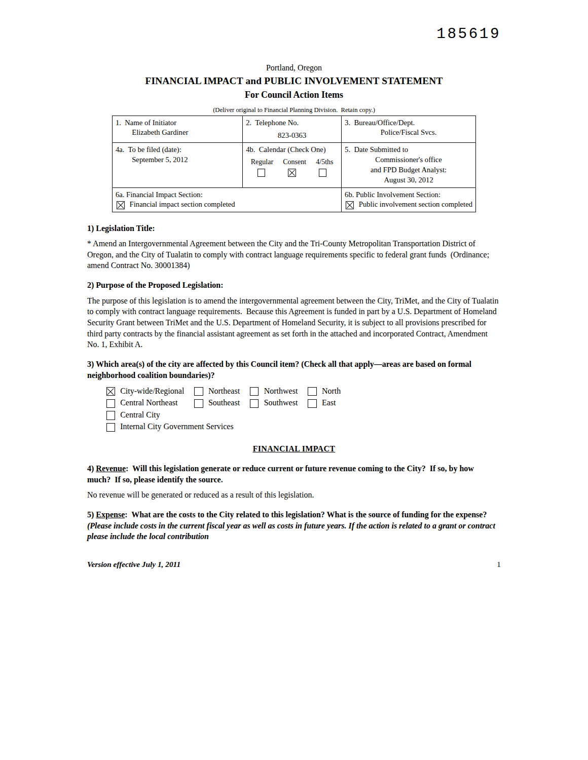185619
Portland, Oregon
FINANCIAL IMPACT and PUBLIC INVOLVEMENT STATEMENT
For Council Action Items
(Deliver original to Financial Planning Division. Retain copy.)
| 1. Name of Initiator Elizabeth Gardiner | 2. Telephone No. 823-0363 | 3. Bureau/Office/Dept. Police/Fiscal Svcs. |
| 4a. To be filed (date): September 5, 2012 | 4b. Calendar (Check One) Regular Consent 4/5ths | 5. Date Submitted to Commissioner's office and FPD Budget Analyst: August 30, 2012 |
| 6a. Financial Impact Section: Financial impact section completed | 6b. Public Involvement Section: Public involvement section completed |
1) Legislation Title:
* Amend an Intergovernmental Agreement between the City and the Tri-County Metropolitan Transportation District of Oregon, and the City of Tualatin to comply with contract language requirements specific to federal grant funds (Ordinance; amend Contract No. 30001384)
2) Purpose of the Proposed Legislation:
The purpose of this legislation is to amend the intergovernmental agreement between the City, TriMet, and the City of Tualatin to comply with contract language requirements. Because this Agreement is funded in part by a U.S. Department of Homeland Security Grant between TriMet and the U.S. Department of Homeland Security, it is subject to all provisions prescribed for third party contracts by the financial assistant agreement as set forth in the attached and incorporated Contract, Amendment No. 1, Exhibit A.
3) Which area(s) of the city are affected by this Council item? (Check all that apply—areas are based on formal neighborhood coalition boundaries)?
| City-wide/Regional | Northeast | Northwest | North |
| Central Northeast | Southeast | Southwest | East |
| Central City | |
| Internal City Government Services |
FINANCIAL IMPACT
4) Revenue: Will this legislation generate or reduce current or future revenue coming to the City? If so, by how much? If so, please identify the source.
No revenue will be generated or reduced as a result of this legislation.
5) Expense: What are the costs to the City related to this legislation? What is the source of funding for the expense? (Please include costs in the current fiscal year as well as costs in future years. If the action is related to a grant or contract please include the local contribution
Version effective July 1, 2011 1